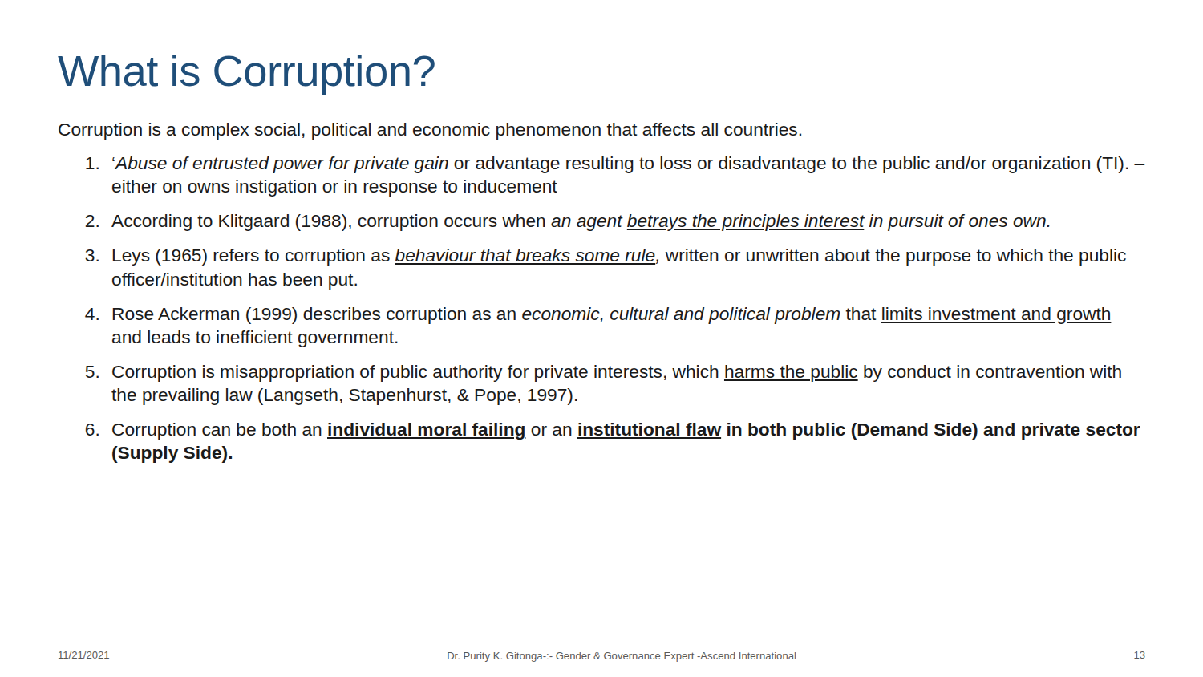What is Corruption?
Corruption is a complex social, political and economic phenomenon that affects all countries.
‘Abuse of entrusted power for private gain or advantage resulting to loss or disadvantage to the public and/or organization (TI). –either on owns instigation or in response to inducement
According to Klitgaard (1988), corruption occurs when an agent betrays the principles interest in pursuit of ones own.
Leys (1965) refers to corruption as behaviour that breaks some rule, written or unwritten about the purpose to which the public officer/institution has been put.
Rose Ackerman (1999) describes corruption as an economic, cultural and political problem that limits investment and growth and leads to inefficient government.
Corruption is misappropriation of public authority for private interests, which harms the public by conduct in contravention with the prevailing law (Langseth, Stapenhurst, & Pope, 1997).
Corruption can be both an individual moral failing or an institutional flaw in both public (Demand Side) and private sector (Supply Side).
11/21/2021 Dr. Purity K. Gitonga-:- Gender & Governance Expert -Ascend International 13